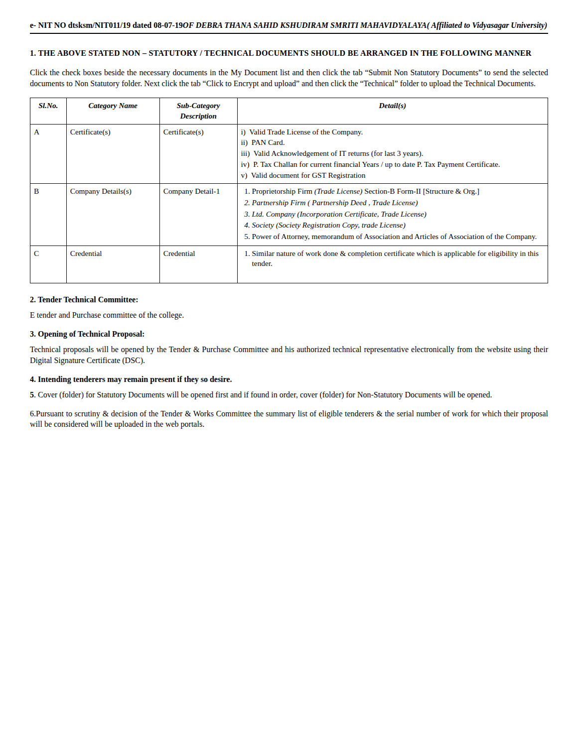e- NIT NO dtsksm/NIT011/19 dated 08-07-19OF DEBRA THANA SAHID KSHUDIRAM SMRITI MAHAVIDYALAYA( Affiliated to Vidyasagar University)
1. THE ABOVE STATED NON – STATUTORY / TECHNICAL DOCUMENTS SHOULD BE ARRANGED IN THE FOLLOWING MANNER
Click the check boxes beside the necessary documents in the My Document list and then click the tab “Submit Non Statutory Documents” to send the selected documents to Non Statutory folder. Next click the tab “Click to Encrypt and upload” and then click the “Technical” folder to upload the Technical Documents.
| Sl.No. | Category Name | Sub-Category Description | Detail(s) |
| --- | --- | --- | --- |
| A | Certificate(s) | Certificate(s) | i) Valid Trade License of the Company. ii) PAN Card. iii) Valid Acknowledgement of IT returns (for last 3 years). iv) P. Tax Challan for current financial Years / up to date P. Tax Payment Certificate. v) Valid document for GST Registration |
| B | Company Details(s) | Company Detail-1 | Proprietorship Firm (Trade License) Section-B Form-II [Structure & Org.] Partnership Firm ( Partnership Deed , Trade License) Ltd. Company (Incorporation Certificate, Trade License) Society (Society Registration Copy, trade License) Power of Attorney, memorandum of Association and Articles of Association of the Company. |
| C | Credential | Credential | Similar nature of work done & completion certificate which is applicable for eligibility in this tender. |
2. Tender Technical Committee:
E tender and Purchase committee of the college.
3. Opening of Technical Proposal:
Technical proposals will be opened by the Tender & Purchase Committee and his authorized technical representative electronically from the website using their Digital Signature Certificate (DSC).
4. Intending tenderers may remain present if they so desire.
5. Cover (folder) for Statutory Documents will be opened first and if found in order, cover (folder) for Non-Statutory Documents will be opened.
6.Pursuant to scrutiny & decision of the Tender & Works Committee the summary list of eligible tenderers & the serial number of work for which their proposal will be considered will be uploaded in the web portals.